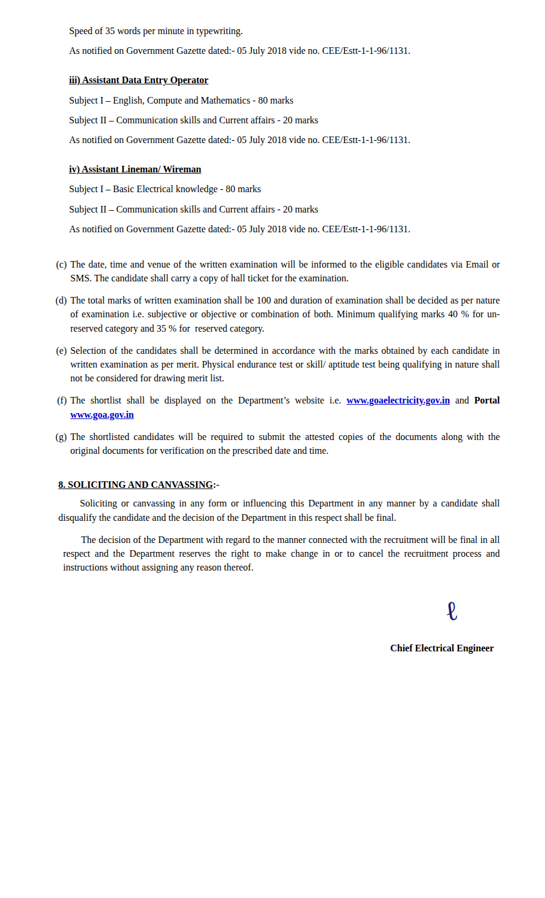Speed of 35 words per minute in typewriting.
As notified on Government Gazette dated:- 05 July 2018 vide no. CEE/Estt-1-1-96/1131.
iii) Assistant Data Entry Operator
Subject I – English, Compute and Mathematics - 80 marks
Subject II – Communication skills and Current affairs - 20 marks
As notified on Government Gazette dated:- 05 July 2018 vide no. CEE/Estt-1-1-96/1131.
iv) Assistant Lineman/ Wireman
Subject I – Basic Electrical knowledge - 80 marks
Subject II – Communication skills and Current affairs - 20 marks
As notified on Government Gazette dated:- 05 July 2018 vide no. CEE/Estt-1-1-96/1131.
(c) The date, time and venue of the written examination will be informed to the eligible candidates via Email or SMS. The candidate shall carry a copy of hall ticket for the examination.
(d) The total marks of written examination shall be 100 and duration of examination shall be decided as per nature of examination i.e. subjective or objective or combination of both. Minimum qualifying marks 40 % for un-reserved category and 35 % for reserved category.
(e) Selection of the candidates shall be determined in accordance with the marks obtained by each candidate in written examination as per merit. Physical endurance test or skill/ aptitude test being qualifying in nature shall not be considered for drawing merit list.
(f) The shortlist shall be displayed on the Department’s website i.e. www.goaelectricity.gov.in and Portal www.goa.gov.in
(g) The shortlisted candidates will be required to submit the attested copies of the documents along with the original documents for verification on the prescribed date and time.
8. SOLICITING AND CANVASSING:-
Soliciting or canvassing in any form or influencing this Department in any manner by a candidate shall disqualify the candidate and the decision of the Department in this respect shall be final.
The decision of the Department with regard to the manner connected with the recruitment will be final in all respect and the Department reserves the right to make change in or to cancel the recruitment process and instructions without assigning any reason thereof.
ℓ
Chief Electrical Engineer